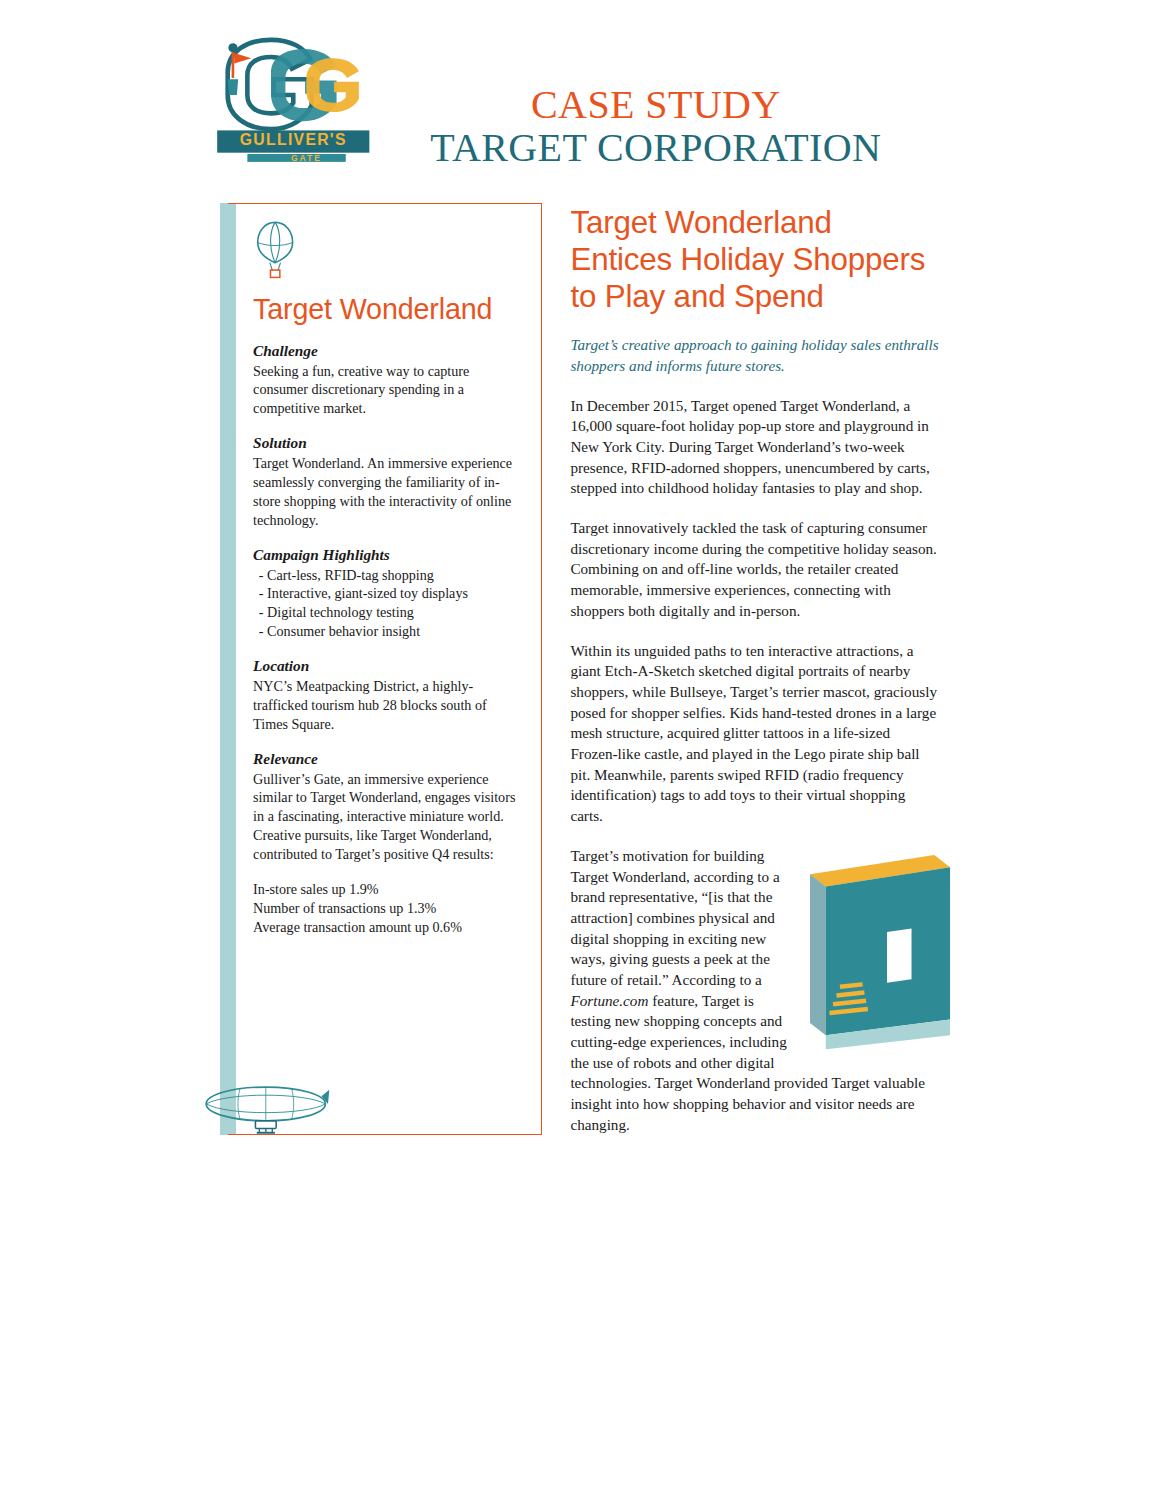GULLIVER'S GATE
CASE STUDY
TARGET CORPORATION
Target Wonderland
Challenge
Seeking a fun, creative way to capture consumer discretionary spending in a competitive market.
Solution
Target Wonderland. An immersive experience seamlessly converging the familiarity of in-store shopping with the interactivity of online technology.
Campaign Highlights
Cart-less, RFID-tag shopping
Interactive, giant-sized toy displays
Digital technology testing
Consumer behavior insight
Location
NYC’s Meatpacking District, a highly-trafficked tourism hub 28 blocks south of Times Square.
Relevance
Gulliver’s Gate, an immersive experience similar to Target Wonderland, engages visitors in a fascinating, interactive miniature world. Creative pursuits, like Target Wonderland, contributed to Target’s positive Q4 results:
In-store sales up 1.9%
Number of transactions up 1.3%
Average transaction amount up 0.6%
Target Wonderland
Entices Holiday Shoppers
to Play and Spend
Target’s creative approach to gaining holiday sales enthralls shoppers and informs future stores.
In December 2015, Target opened Target Wonderland, a 16,000 square-foot holiday pop-up store and playground in New York City. During Target Wonderland’s two-week presence, RFID-adorned shoppers, unencumbered by carts, stepped into childhood holiday fantasies to play and shop.
Target innovatively tackled the task of capturing consumer discretionary income during the competitive holiday season. Combining on and off-line worlds, the retailer created memorable, immersive experiences, connecting with shoppers both digitally and in-person.
Within its unguided paths to ten interactive attractions, a giant Etch-A-Sketch sketched digital portraits of nearby shoppers, while Bullseye, Target’s terrier mascot, graciously posed for shopper selfies. Kids hand-tested drones in a large mesh structure, acquired glitter tattoos in a life-sized Frozen-like castle, and played in the Lego pirate ship ball pit. Meanwhile, parents swiped RFID (radio frequency identification) tags to add toys to their virtual shopping carts.
Target’s motivation for building Target Wonderland, according to a brand representative, “[is that the attraction] combines physical and digital shopping in exciting new ways, giving guests a peek at the future of retail.” According to a Fortune.com feature, Target is testing new shopping concepts and cutting-edge experiences, including the use of robots and other digital technologies. Target Wonderland provided Target valuable insight into how shopping behavior and visitor needs are changing.